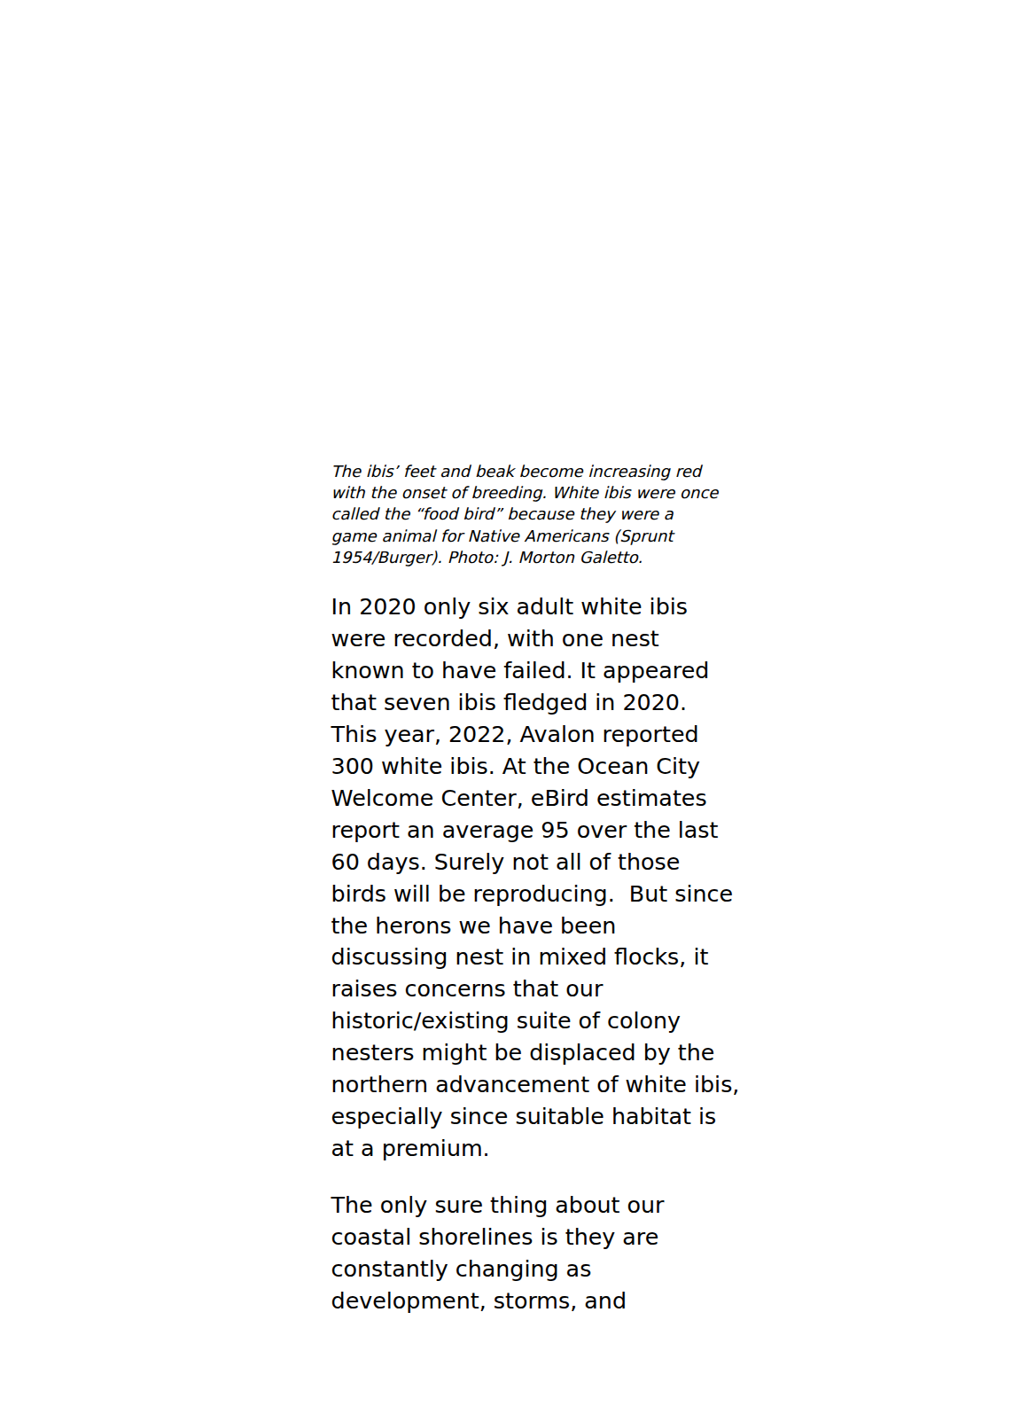The ibis’ feet and beak become increasing red with the onset of breeding. White ibis were once called the “food bird” because they were a game animal for Native Americans (Sprunt 1954/Burger). Photo: J. Morton Galetto.
In 2020 only six adult white ibis were recorded, with one nest known to have failed. It appeared that seven ibis fledged in 2020. This year, 2022, Avalon reported 300 white ibis. At the Ocean City Welcome Center, eBird estimates report an average 95 over the last 60 days. Surely not all of those birds will be reproducing. But since the herons we have been discussing nest in mixed flocks, it raises concerns that our historic/existing suite of colony nesters might be displaced by the northern advancement of white ibis, especially since suitable habitat is at a premium.
The only sure thing about our coastal shorelines is they are constantly changing as development, storms, and